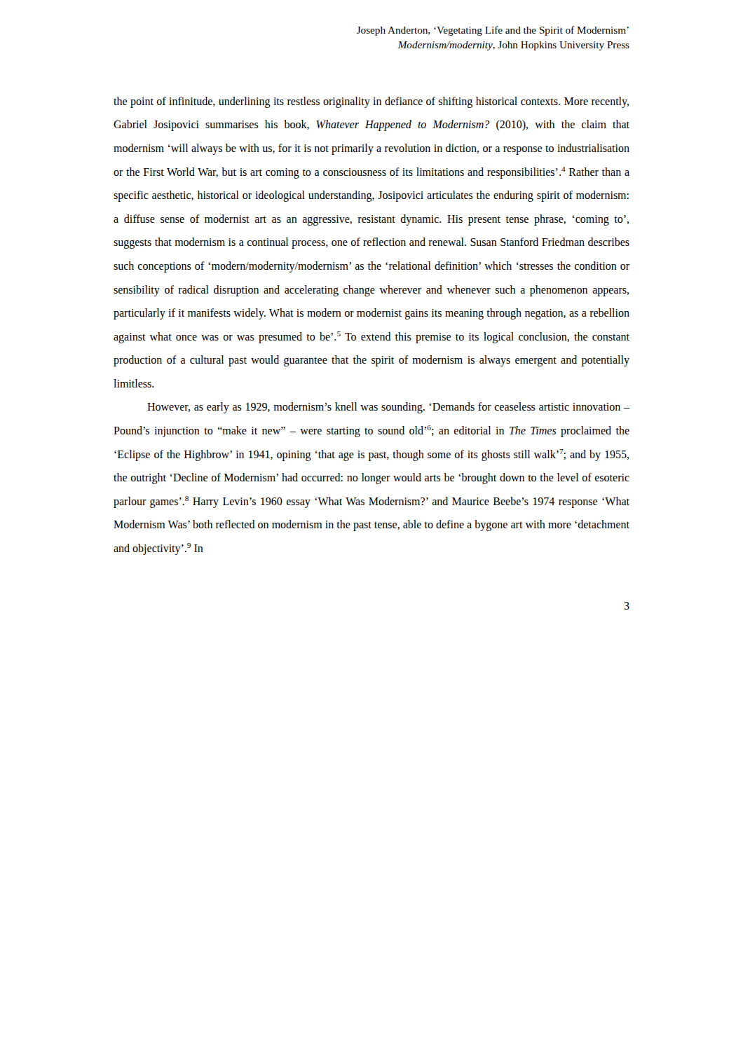Joseph Anderton, ‘Vegetating Life and the Spirit of Modernism’ Modernism/modernity, John Hopkins University Press
the point of infinitude, underlining its restless originality in defiance of shifting historical contexts. More recently, Gabriel Josipovici summarises his book, Whatever Happened to Modernism? (2010), with the claim that modernism ‘will always be with us, for it is not primarily a revolution in diction, or a response to industrialisation or the First World War, but is art coming to a consciousness of its limitations and responsibilities’.4 Rather than a specific aesthetic, historical or ideological understanding, Josipovici articulates the enduring spirit of modernism: a diffuse sense of modernist art as an aggressive, resistant dynamic. His present tense phrase, ‘coming to’, suggests that modernism is a continual process, one of reflection and renewal. Susan Stanford Friedman describes such conceptions of ‘modern/modernity/modernism’ as the ‘relational definition’ which ‘stresses the condition or sensibility of radical disruption and accelerating change wherever and whenever such a phenomenon appears, particularly if it manifests widely. What is modern or modernist gains its meaning through negation, as a rebellion against what once was or was presumed to be’.5 To extend this premise to its logical conclusion, the constant production of a cultural past would guarantee that the spirit of modernism is always emergent and potentially limitless.
However, as early as 1929, modernism’s knell was sounding. ‘Demands for ceaseless artistic innovation – Pound’s injunction to “make it new” – were starting to sound old’6; an editorial in The Times proclaimed the ‘Eclipse of the Highbrow’ in 1941, opining ‘that age is past, though some of its ghosts still walk’7; and by 1955, the outright ‘Decline of Modernism’ had occurred: no longer would arts be ‘brought down to the level of esoteric parlour games’.8 Harry Levin’s 1960 essay ‘What Was Modernism?’ and Maurice Beebe’s 1974 response ‘What Modernism Was’ both reflected on modernism in the past tense, able to define a bygone art with more ‘detachment and objectivity’.9 In
3